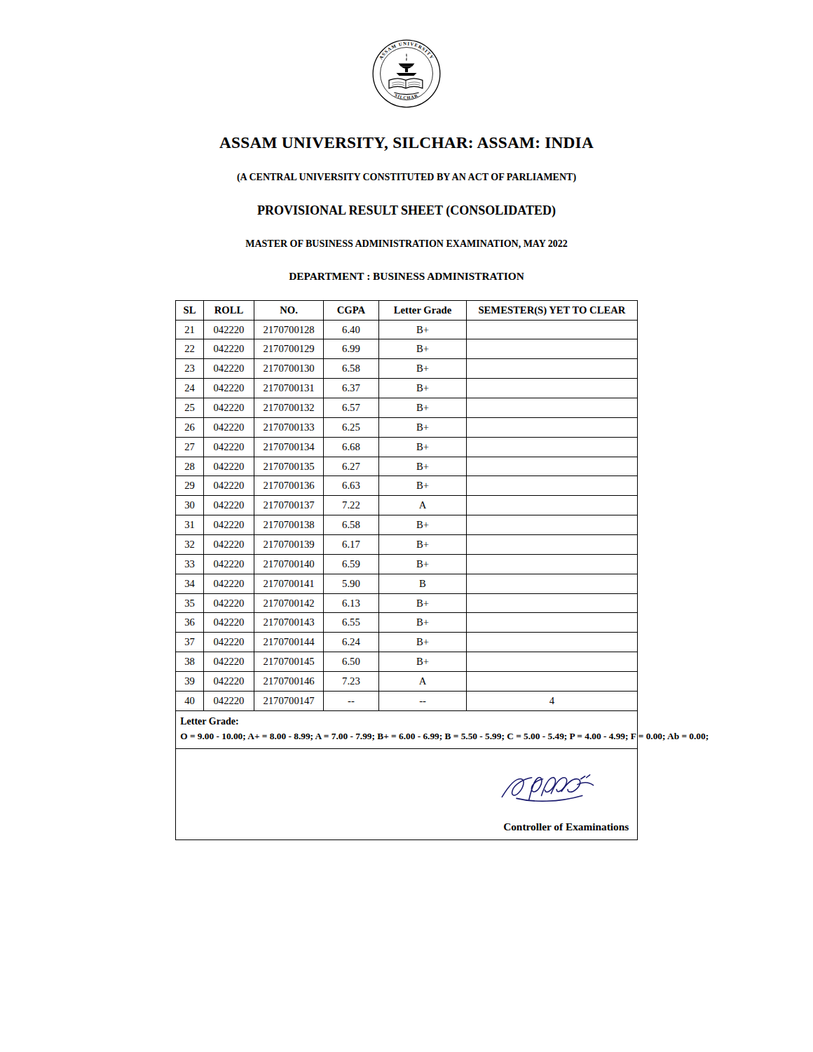ASSAM UNIVERSITY SILCHAR
ASSAM UNIVERSITY, SILCHAR: ASSAM: INDIA
(A CENTRAL UNIVERSITY CONSTITUTED BY AN ACT OF PARLIAMENT)
PROVISIONAL RESULT SHEET (CONSOLIDATED)
MASTER OF BUSINESS ADMINISTRATION EXAMINATION, MAY 2022
DEPARTMENT : BUSINESS ADMINISTRATION
| SL | ROLL | NO. | CGPA | Letter Grade | SEMESTER(S) YET TO CLEAR |
| --- | --- | --- | --- | --- | --- |
| 21 | 042220 | 2170700128 | 6.40 | B+ | |
| 22 | 042220 | 2170700129 | 6.99 | B+ | |
| 23 | 042220 | 2170700130 | 6.58 | B+ | |
| 24 | 042220 | 2170700131 | 6.37 | B+ | |
| 25 | 042220 | 2170700132 | 6.57 | B+ | |
| 26 | 042220 | 2170700133 | 6.25 | B+ | |
| 27 | 042220 | 2170700134 | 6.68 | B+ | |
| 28 | 042220 | 2170700135 | 6.27 | B+ | |
| 29 | 042220 | 2170700136 | 6.63 | B+ | |
| 30 | 042220 | 2170700137 | 7.22 | A | |
| 31 | 042220 | 2170700138 | 6.58 | B+ | |
| 32 | 042220 | 2170700139 | 6.17 | B+ | |
| 33 | 042220 | 2170700140 | 6.59 | B+ | |
| 34 | 042220 | 2170700141 | 5.90 | B | |
| 35 | 042220 | 2170700142 | 6.13 | B+ | |
| 36 | 042220 | 2170700143 | 6.55 | B+ | |
| 37 | 042220 | 2170700144 | 6.24 | B+ | |
| 38 | 042220 | 2170700145 | 6.50 | B+ | |
| 39 | 042220 | 2170700146 | 7.23 | A | |
| 40 | 042220 | 2170700147 | -- | -- | 4 |
| Letter Grade: O = 9.00 - 10.00; A+ = 8.00 - 8.99; A = 7.00 - 7.99; B+ = 6.00 - 6.99; B = 5.50 - 5.99; C = 5.00 - 5.49; P = 4.00 - 4.99; F = 0.00; Ab = 0.00; |
| Controller of Examinations |